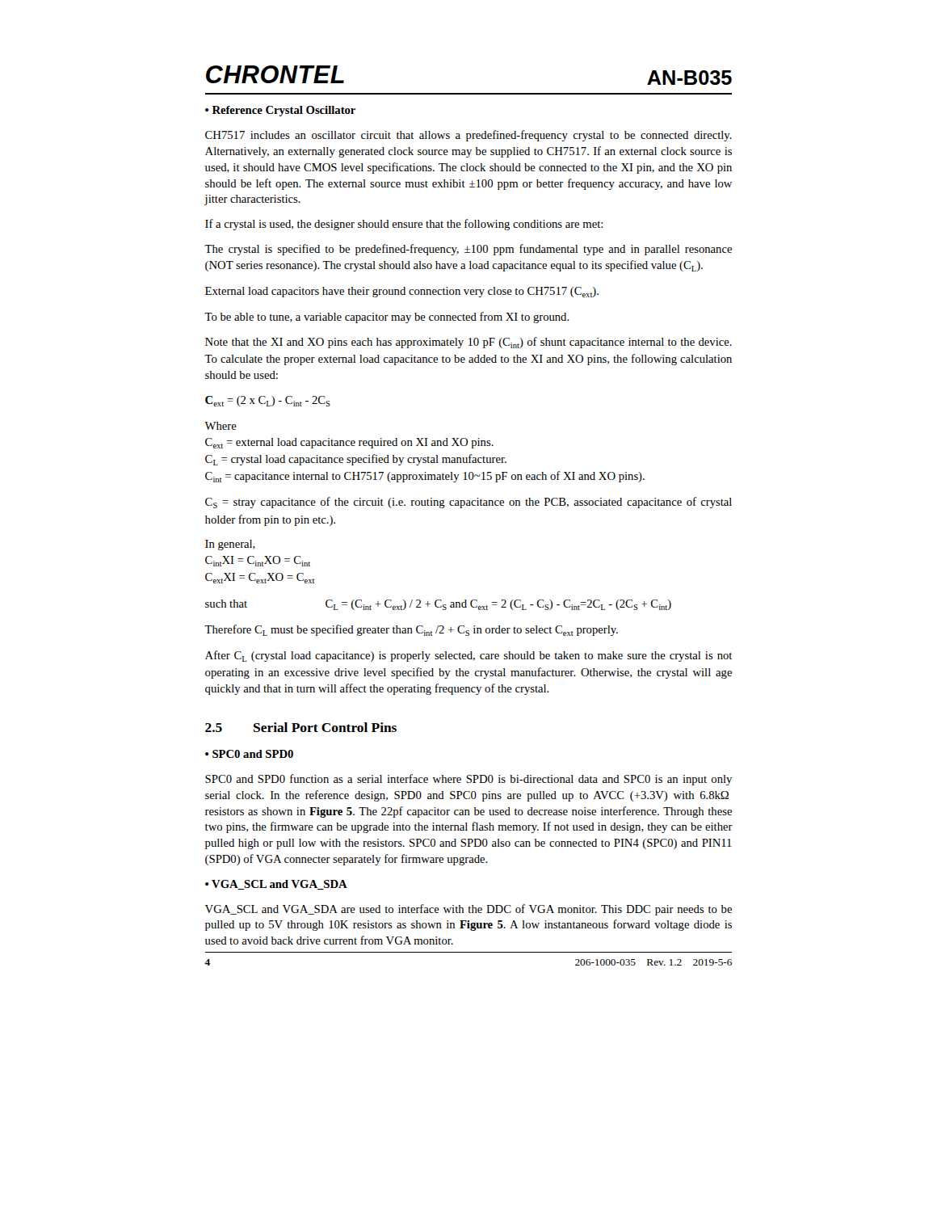CHRONTEL
AN-B035
• Reference Crystal Oscillator
CH7517 includes an oscillator circuit that allows a predefined-frequency crystal to be connected directly. Alternatively, an externally generated clock source may be supplied to CH7517. If an external clock source is used, it should have CMOS level specifications. The clock should be connected to the XI pin, and the XO pin should be left open. The external source must exhibit ±100 ppm or better frequency accuracy, and have low jitter characteristics.
If a crystal is used, the designer should ensure that the following conditions are met:
The crystal is specified to be predefined-frequency, ±100 ppm fundamental type and in parallel resonance (NOT series resonance). The crystal should also have a load capacitance equal to its specified value (CL).
External load capacitors have their ground connection very close to CH7517 (Cext).
To be able to tune, a variable capacitor may be connected from XI to ground.
Note that the XI and XO pins each has approximately 10 pF (Cint) of shunt capacitance internal to the device. To calculate the proper external load capacitance to be added to the XI and XO pins, the following calculation should be used:
Cext = (2 x CL) - Cint - 2CS
Where
Cext = external load capacitance required on XI and XO pins.
CL = crystal load capacitance specified by crystal manufacturer.
Cint = capacitance internal to CH7517 (approximately 10~15 pF on each of XI and XO pins).
CS = stray capacitance of the circuit (i.e. routing capacitance on the PCB, associated capacitance of crystal holder from pin to pin etc.).
In general,
CintXI = CintXO = Cint
CextXI = CextXO = Cext
such that
CL = (Cint + Cext) / 2 + CS and Cext = 2 (CL - CS) - Cint=2CL - (2CS + Cint)
Therefore CL must be specified greater than Cint /2 + CS in order to select Cext properly.
After CL (crystal load capacitance) is properly selected, care should be taken to make sure the crystal is not operating in an excessive drive level specified by the crystal manufacturer. Otherwise, the crystal will age quickly and that in turn will affect the operating frequency of the crystal.
2.5 Serial Port Control Pins
• SPC0 and SPD0
SPC0 and SPD0 function as a serial interface where SPD0 is bi-directional data and SPC0 is an input only serial clock. In the reference design, SPD0 and SPC0 pins are pulled up to AVCC (+3.3V) with 6.8kΩ resistors as shown in Figure 5. The 22pf capacitor can be used to decrease noise interference. Through these two pins, the firmware can be upgrade into the internal flash memory. If not used in design, they can be either pulled high or pull low with the resistors. SPC0 and SPD0 also can be connected to PIN4 (SPC0) and PIN11 (SPD0) of VGA connecter separately for firmware upgrade.
• VGA_SCL and VGA_SDA
VGA_SCL and VGA_SDA are used to interface with the DDC of VGA monitor. This DDC pair needs to be pulled up to 5V through 10K resistors as shown in Figure 5. A low instantaneous forward voltage diode is used to avoid back drive current from VGA monitor.
4
206-1000-035 Rev. 1.2 2019-5-6